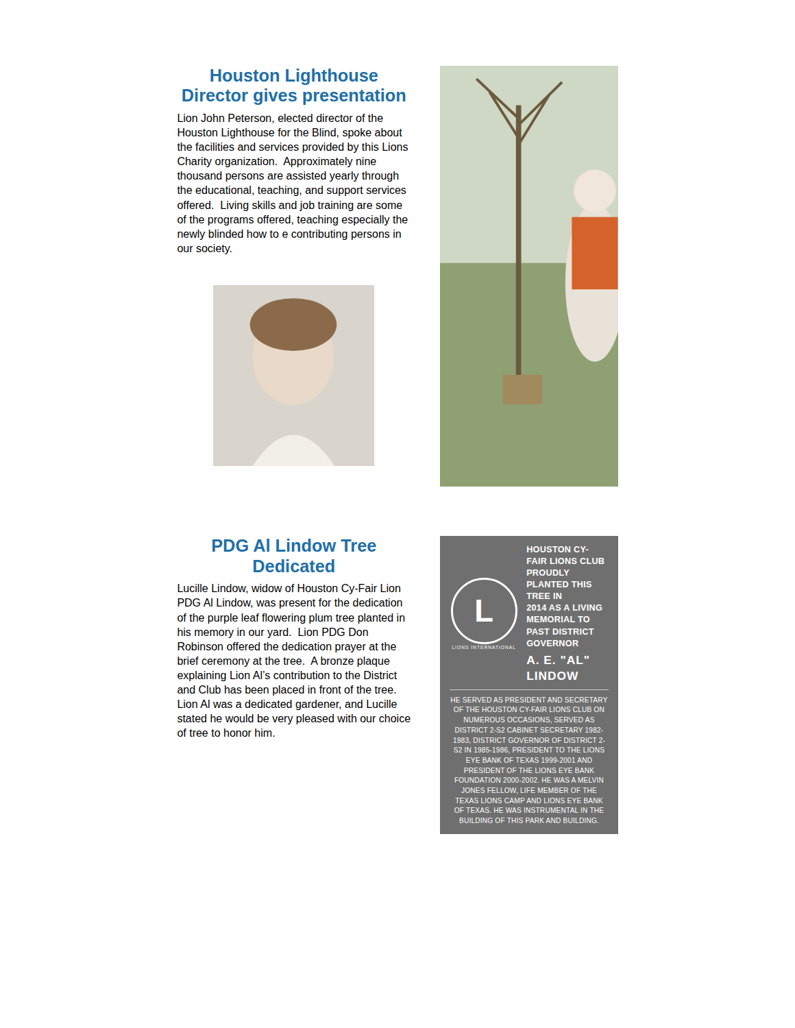Houston Lighthouse Director gives presentation
Lion John Peterson, elected director of the Houston Lighthouse for the Blind, spoke about the facilities and services provided by this Lions Charity organization. Approximately nine thousand persons are assisted yearly through the educational, teaching, and support services offered. Living skills and job training are some of the programs offered, teaching especially the newly blinded how to e contributing persons in our society.
PDG Al Lindow Tree Dedicated
Lucille Lindow, widow of Houston Cy-Fair Lion PDG Al Lindow, was present for the dedication of the purple leaf flowering plum tree planted in his memory in our yard. Lion PDG Don Robinson offered the dedication prayer at the brief ceremony at the tree. A bronze plaque explaining Lion Al’s contribution to the District and Club has been placed in front of the tree. Lion Al was a dedicated gardener, and Lucille stated he would be very pleased with our choice of tree to honor him.
L
LIONS INTERNATIONAL
HOUSTON CY-FAIR LIONS CLUB
PROUDLY PLANTED THIS TREE IN
2014 AS A LIVING MEMORIAL TO
PAST DISTRICT GOVERNOR
A. E. "AL" LINDOW
HE SERVED AS PRESIDENT AND SECRETARY OF THE HOUSTON CY-FAIR LIONS CLUB ON NUMEROUS OCCASIONS, SERVED AS DISTRICT 2-S2 CABINET SECRETARY 1982-1983, DISTRICT GOVERNOR OF DISTRICT 2-S2 IN 1985-1986, PRESIDENT TO THE LIONS EYE BANK OF TEXAS 1999-2001 AND PRESIDENT OF THE LIONS EYE BANK FOUNDATION 2000-2002. HE WAS A MELVIN JONES FELLOW, LIFE MEMBER OF THE TEXAS LIONS CAMP AND LIONS EYE BANK OF TEXAS. HE WAS INSTRUMENTAL IN THE BUILDING OF THIS PARK AND BUILDING.